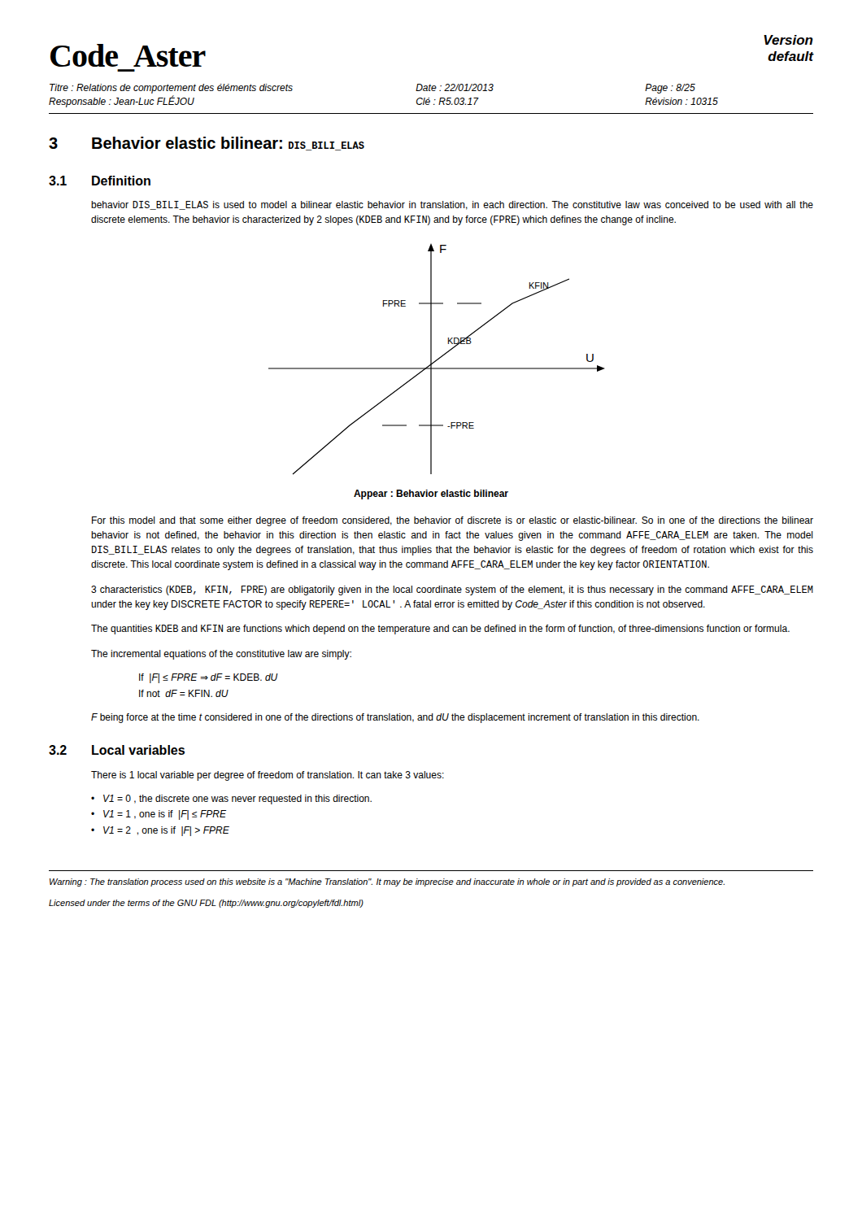Version
default
Code_Aster
| Titre : Relations de comportement des éléments discrets | Date : 22/01/2013 | Page : 8/25 |
| Responsable : Jean-Luc FLÉJOU | Clé : R5.03.17 | Révision : 10315 |
3 Behavior elastic bilinear: DIS_BILI_ELAS
3.1 Definition
behavior DIS_BILI_ELAS is used to model a bilinear elastic behavior in translation, in each direction. The constitutive law was conceived to be used with all the discrete elements. The behavior is characterized by 2 slopes (KDEB and KFIN) and by force (FPRE) which defines the change of incline.
F U KFIN KDEB FPRE -FPRE
Appear : Behavior elastic bilinear
For this model and that some either degree of freedom considered, the behavior of discrete is or elastic or elastic-bilinear. So in one of the directions the bilinear behavior is not defined, the behavior in this direction is then elastic and in fact the values given in the command AFFE_CARA_ELEM are taken. The model DIS_BILI_ELAS relates to only the degrees of translation, that thus implies that the behavior is elastic for the degrees of freedom of rotation which exist for this discrete. This local coordinate system is defined in a classical way in the command AFFE_CARA_ELEM under the key key factor ORIENTATION.
3 characteristics (KDEB, KFIN, FPRE) are obligatorily given in the local coordinate system of the element, it is thus necessary in the command AFFE_CARA_ELEM under the key key DISCRETE FACTOR to specify REPERE=' LOCAL' . A fatal error is emitted by Code_Aster if this condition is not observed.
The quantities KDEB and KFIN are functions which depend on the temperature and can be defined in the form of function, of three-dimensions function or formula.
The incremental equations of the constitutive law are simply:
If |F| ≤ FPRE ⇒ dF = KDEB. dU
If not dF = KFIN. dU
F being force at the time t considered in one of the directions of translation, and dU the displacement increment of translation in this direction.
3.2 Local variables
There is 1 local variable per degree of freedom of translation. It can take 3 values:
V1 = 0 , the discrete one was never requested in this direction.
V1 = 1 , one is if |F| ≤ FPRE
V1 = 2 , one is if |F| > FPRE
Warning : The translation process used on this website is a "Machine Translation". It may be imprecise and inaccurate in whole or in part and is provided as a convenience.
Licensed under the terms of the GNU FDL (http://www.gnu.org/copyleft/fdl.html)